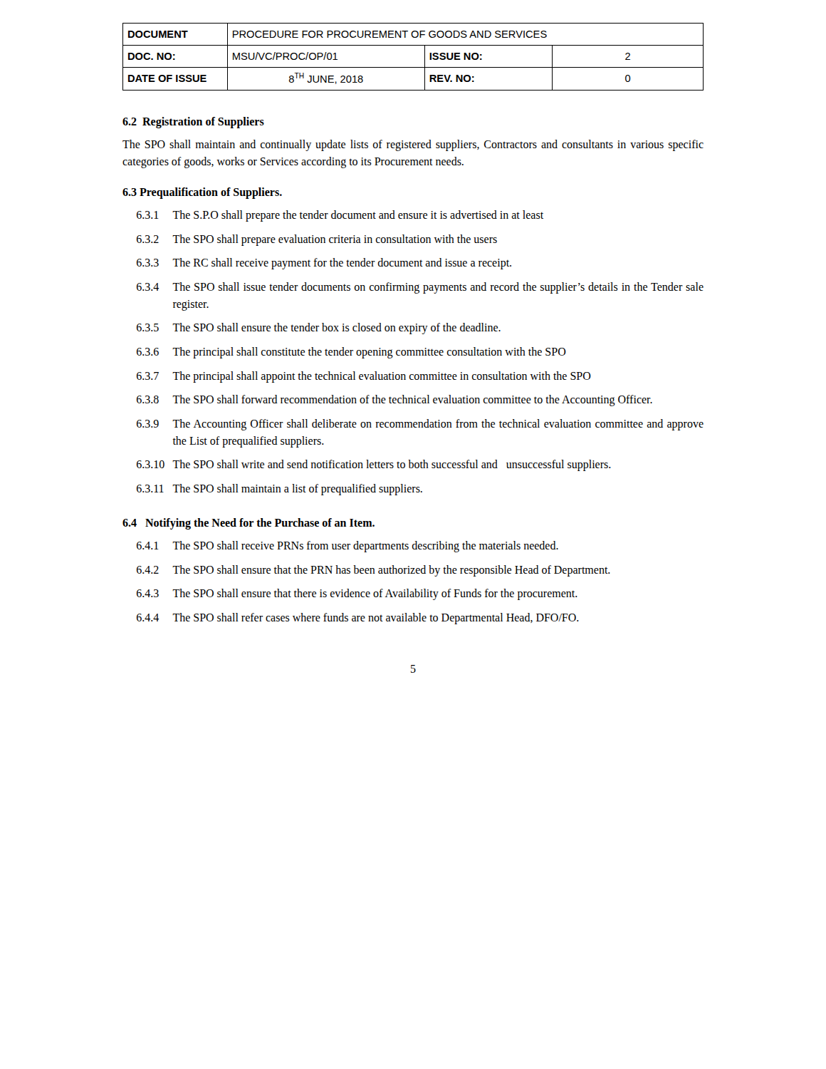| DOCUMENT | PROCEDURE FOR PROCUREMENT OF GOODS AND SERVICES |
| DOC. NO: | MSU/VC/PROC/OP/01 | ISSUE NO: | 2 |
| DATE OF ISSUE | 8 TH JUNE, 2018 | REV. NO: | 0 |
6.2 Registration of Suppliers
The SPO shall maintain and continually update lists of registered suppliers, Contractors and consultants in various specific categories of goods, works or Services according to its Procurement needs.
6.3 Prequalification of Suppliers.
6.3.1 The S.P.O shall prepare the tender document and ensure it is advertised in at least
6.3.2 The SPO shall prepare evaluation criteria in consultation with the users
6.3.3 The RC shall receive payment for the tender document and issue a receipt.
6.3.4 The SPO shall issue tender documents on confirming payments and record the supplier’s details in the Tender sale register.
6.3.5 The SPO shall ensure the tender box is closed on expiry of the deadline.
6.3.6 The principal shall constitute the tender opening committee consultation with the SPO
6.3.7 The principal shall appoint the technical evaluation committee in consultation with the SPO
6.3.8 The SPO shall forward recommendation of the technical evaluation committee to the Accounting Officer.
6.3.9 The Accounting Officer shall deliberate on recommendation from the technical evaluation committee and approve the List of prequalified suppliers.
6.3.10 The SPO shall write and send notification letters to both successful and unsuccessful suppliers.
6.3.11 The SPO shall maintain a list of prequalified suppliers.
6.4 Notifying the Need for the Purchase of an Item.
6.4.1 The SPO shall receive PRNs from user departments describing the materials needed.
6.4.2 The SPO shall ensure that the PRN has been authorized by the responsible Head of Department.
6.4.3 The SPO shall ensure that there is evidence of Availability of Funds for the procurement.
6.4.4 The SPO shall refer cases where funds are not available to Departmental Head, DFO/FO.
5